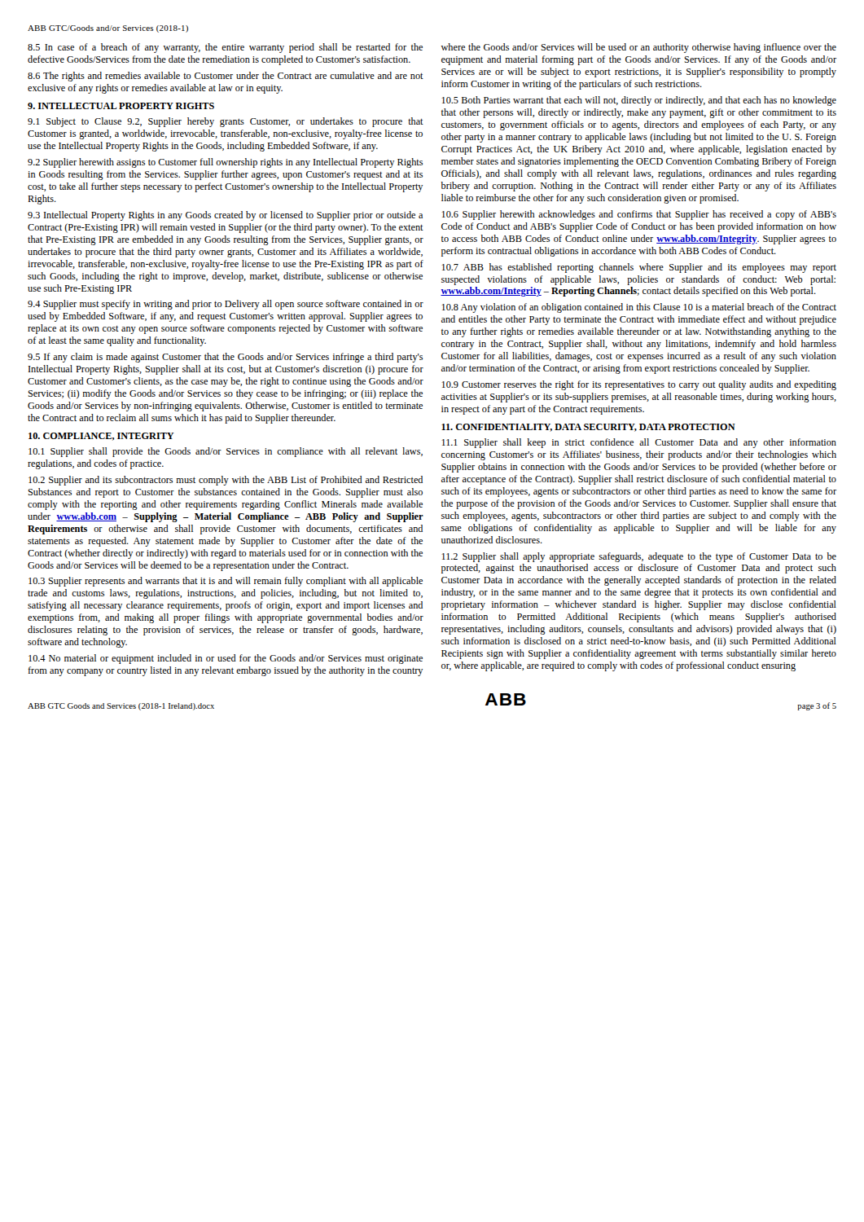ABB GTC/Goods and/or Services (2018-1)
8.5 In case of a breach of any warranty, the entire warranty period shall be restarted for the defective Goods/Services from the date the remediation is completed to Customer's satisfaction.
8.6 The rights and remedies available to Customer under the Contract are cumulative and are not exclusive of any rights or remedies available at law or in equity.
9. Intellectual Property Rights
9.1 Subject to Clause 9.2, Supplier hereby grants Customer, or undertakes to procure that Customer is granted, a worldwide, irrevocable, transferable, non-exclusive, royalty-free license to use the Intellectual Property Rights in the Goods, including Embedded Software, if any.
9.2 Supplier herewith assigns to Customer full ownership rights in any Intellectual Property Rights in Goods resulting from the Services. Supplier further agrees, upon Customer's request and at its cost, to take all further steps necessary to perfect Customer's ownership to the Intellectual Property Rights.
9.3 Intellectual Property Rights in any Goods created by or licensed to Supplier prior or outside a Contract (Pre-Existing IPR) will remain vested in Supplier (or the third party owner). To the extent that Pre-Existing IPR are embedded in any Goods resulting from the Services, Supplier grants, or undertakes to procure that the third party owner grants, Customer and its Affiliates a worldwide, irrevocable, transferable, non-exclusive, royalty-free license to use the Pre-Existing IPR as part of such Goods, including the right to improve, develop, market, distribute, sublicense or otherwise use such Pre-Existing IPR
9.4 Supplier must specify in writing and prior to Delivery all open source software contained in or used by Embedded Software, if any, and request Customer's written approval. Supplier agrees to replace at its own cost any open source software components rejected by Customer with software of at least the same quality and functionality.
9.5 If any claim is made against Customer that the Goods and/or Services infringe a third party's Intellectual Property Rights, Supplier shall at its cost, but at Customer's discretion (i) procure for Customer and Customer's clients, as the case may be, the right to continue using the Goods and/or Services; (ii) modify the Goods and/or Services so they cease to be infringing; or (iii) replace the Goods and/or Services by non-infringing equivalents. Otherwise, Customer is entitled to terminate the Contract and to reclaim all sums which it has paid to Supplier thereunder.
10. Compliance, Integrity
10.1 Supplier shall provide the Goods and/or Services in compliance with all relevant laws, regulations, and codes of practice.
10.2 Supplier and its subcontractors must comply with the ABB List of Prohibited and Restricted Substances and report to Customer the substances contained in the Goods. Supplier must also comply with the reporting and other requirements regarding Conflict Minerals made available under www.abb.com – Supplying – Material Compliance – ABB Policy and Supplier Requirements or otherwise and shall provide Customer with documents, certificates and statements as requested. Any statement made by Supplier to Customer after the date of the Contract (whether directly or indirectly) with regard to materials used for or in connection with the Goods and/or Services will be deemed to be a representation under the Contract.
10.3 Supplier represents and warrants that it is and will remain fully compliant with all applicable trade and customs laws, regulations, instructions, and policies, including, but not limited to, satisfying all necessary clearance requirements, proofs of origin, export and import licenses and exemptions from, and making all proper filings with appropriate governmental bodies and/or disclosures relating to the provision of services, the release or transfer of goods, hardware, software and technology.
10.4 No material or equipment included in or used for the Goods and/or Services must originate from any company or country listed in any relevant embargo issued by the authority in the country where the Goods and/or Services will be used or an authority otherwise having influence over the equipment and material forming part of the Goods and/or Services. If any of the Goods and/or Services are or will be subject to export restrictions, it is Supplier's responsibility to promptly inform Customer in writing of the particulars of such restrictions.
10.5 Both Parties warrant that each will not, directly or indirectly, and that each has no knowledge that other persons will, directly or indirectly, make any payment, gift or other commitment to its customers, to government officials or to agents, directors and employees of each Party, or any other party in a manner contrary to applicable laws (including but not limited to the U. S. Foreign Corrupt Practices Act, the UK Bribery Act 2010 and, where applicable, legislation enacted by member states and signatories implementing the OECD Convention Combating Bribery of Foreign Officials), and shall comply with all relevant laws, regulations, ordinances and rules regarding bribery and corruption. Nothing in the Contract will render either Party or any of its Affiliates liable to reimburse the other for any such consideration given or promised.
10.6 Supplier herewith acknowledges and confirms that Supplier has received a copy of ABB's Code of Conduct and ABB's Supplier Code of Conduct or has been provided information on how to access both ABB Codes of Conduct online under www.abb.com/Integrity. Supplier agrees to perform its contractual obligations in accordance with both ABB Codes of Conduct.
10.7 ABB has established reporting channels where Supplier and its employees may report suspected violations of applicable laws, policies or standards of conduct: Web portal: www.abb.com/Integrity – Reporting Channels; contact details specified on this Web portal.
10.8 Any violation of an obligation contained in this Clause 10 is a material breach of the Contract and entitles the other Party to terminate the Contract with immediate effect and without prejudice to any further rights or remedies available thereunder or at law. Notwithstanding anything to the contrary in the Contract, Supplier shall, without any limitations, indemnify and hold harmless Customer for all liabilities, damages, cost or expenses incurred as a result of any such violation and/or termination of the Contract, or arising from export restrictions concealed by Supplier.
10.9 Customer reserves the right for its representatives to carry out quality audits and expediting activities at Supplier's or its sub-suppliers premises, at all reasonable times, during working hours, in respect of any part of the Contract requirements.
11. Confidentiality, Data Security, Data Protection
11.1 Supplier shall keep in strict confidence all Customer Data and any other information concerning Customer's or its Affiliates' business, their products and/or their technologies which Supplier obtains in connection with the Goods and/or Services to be provided (whether before or after acceptance of the Contract). Supplier shall restrict disclosure of such confidential material to such of its employees, agents or subcontractors or other third parties as need to know the same for the purpose of the provision of the Goods and/or Services to Customer. Supplier shall ensure that such employees, agents, subcontractors or other third parties are subject to and comply with the same obligations of confidentiality as applicable to Supplier and will be liable for any unauthorized disclosures.
11.2 Supplier shall apply appropriate safeguards, adequate to the type of Customer Data to be protected, against the unauthorised access or disclosure of Customer Data and protect such Customer Data in accordance with the generally accepted standards of protection in the related industry, or in the same manner and to the same degree that it protects its own confidential and proprietary information – whichever standard is higher. Supplier may disclose confidential information to Permitted Additional Recipients (which means Supplier's authorised representatives, including auditors, counsels, consultants and advisors) provided always that (i) such information is disclosed on a strict need-to-know basis, and (ii) such Permitted Additional Recipients sign with Supplier a confidentiality agreement with terms substantially similar hereto or, where applicable, are required to comply with codes of professional conduct ensuring
ABB GTC Goods and Services (2018-1 Ireland).docx
ABB
page 3 of 5